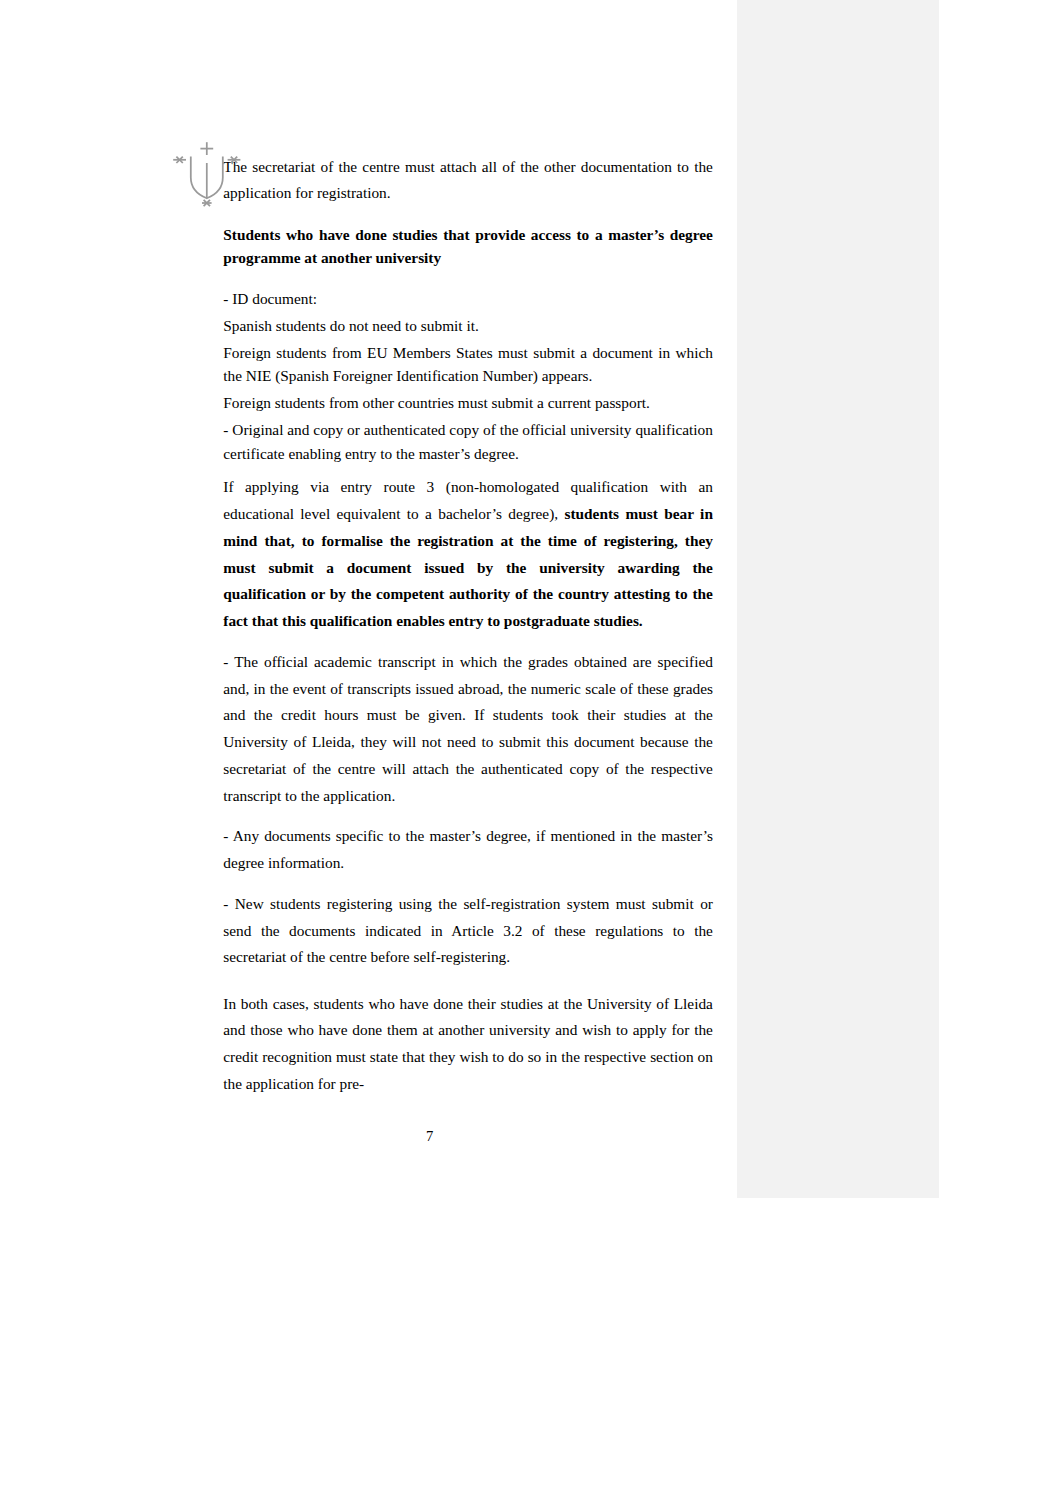The secretariat of the centre must attach all of the other documentation to the application for registration.
Students who have done studies that provide access to a master’s degree programme at another university
- ID document:
Spanish students do not need to submit it.
Foreign students from EU Members States must submit a document in which the NIE (Spanish Foreigner Identification Number) appears.
Foreign students from other countries must submit a current passport.
- Original and copy or authenticated copy of the official university qualification certificate enabling entry to the master’s degree.
If applying via entry route 3 (non-homologated qualification with an educational level equivalent to a bachelor’s degree), students must bear in mind that, to formalise the registration at the time of registering, they must submit a document issued by the university awarding the qualification or by the competent authority of the country attesting to the fact that this qualification enables entry to postgraduate studies.
- The official academic transcript in which the grades obtained are specified and, in the event of transcripts issued abroad, the numeric scale of these grades and the credit hours must be given. If students took their studies at the University of Lleida, they will not need to submit this document because the secretariat of the centre will attach the authenticated copy of the respective transcript to the application.
- Any documents specific to the master’s degree, if mentioned in the master’s degree information.
- New students registering using the self-registration system must submit or send the documents indicated in Article 3.2 of these regulations to the secretariat of the centre before self-registering.
In both cases, students who have done their studies at the University of Lleida and those who have done them at another university and wish to apply for the credit recognition must state that they wish to do so in the respective section on the application for pre-
7